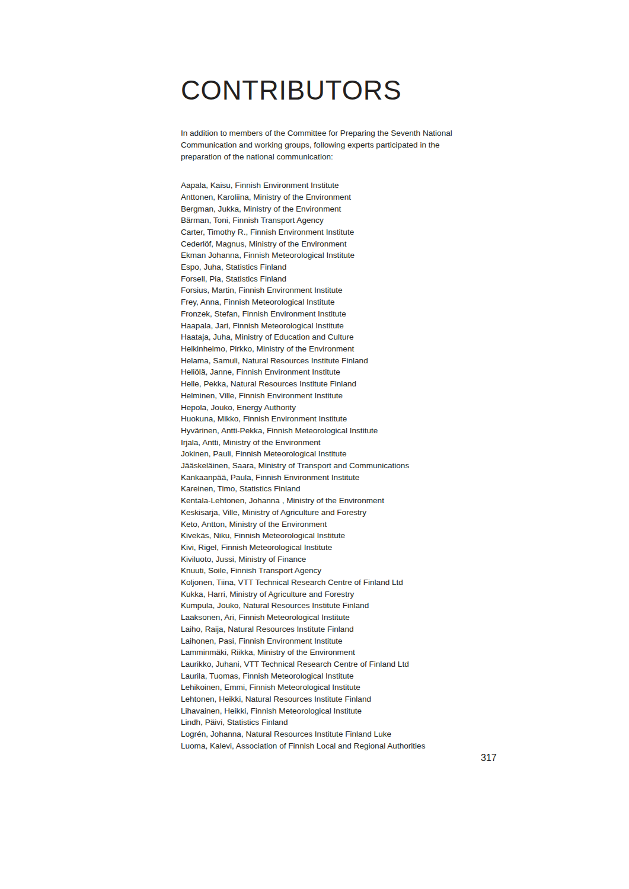CONTRIBUTORS
In addition to members of the Committee for Preparing the Seventh National Communication and working groups, following experts participated in the preparation of the national communication:
Aapala, Kaisu, Finnish Environment Institute
Anttonen, Karoliina, Ministry of the Environment
Bergman, Jukka, Ministry of the Environment
Bärman, Toni, Finnish Transport Agency
Carter, Timothy R., Finnish Environment Institute
Cederlöf, Magnus, Ministry of the Environment
Ekman Johanna, Finnish Meteorological Institute
Espo, Juha, Statistics Finland
Forsell, Pia, Statistics Finland
Forsius, Martin, Finnish Environment Institute
Frey, Anna, Finnish Meteorological Institute
Fronzek, Stefan, Finnish Environment Institute
Haapala, Jari, Finnish Meteorological Institute
Haataja, Juha, Ministry of Education and Culture
Heikinheimo, Pirkko, Ministry of the Environment
Helama, Samuli, Natural Resources Institute Finland
Heliölä, Janne, Finnish Environment Institute
Helle, Pekka, Natural Resources Institute Finland
Helminen, Ville, Finnish Environment Institute
Hepola, Jouko, Energy Authority
Huokuna, Mikko, Finnish Environment Institute
Hyvärinen, Antti-Pekka, Finnish Meteorological Institute
Irjala, Antti, Ministry of the Environment
Jokinen, Pauli, Finnish Meteorological Institute
Jääskeläinen, Saara, Ministry of Transport and Communications
Kankaanpää, Paula, Finnish Environment Institute
Kareinen, Timo, Statistics Finland
Kentala-Lehtonen, Johanna , Ministry of the Environment
Keskisarja, Ville, Ministry of Agriculture and Forestry
Keto, Antton, Ministry of the Environment
Kivekäs, Niku, Finnish Meteorological Institute
Kivi, Rigel, Finnish Meteorological Institute
Kiviluoto, Jussi, Ministry of Finance
Knuuti, Soile, Finnish Transport Agency
Koljonen, Tiina, VTT Technical Research Centre of Finland Ltd
Kukka, Harri, Ministry of Agriculture and Forestry
Kumpula, Jouko, Natural Resources Institute Finland
Laaksonen, Ari, Finnish Meteorological Institute
Laiho, Raija, Natural Resources Institute Finland
Laihonen, Pasi, Finnish Environment Institute
Lamminmäki, Riikka, Ministry of the Environment
Laurikko, Juhani, VTT Technical Research Centre of Finland Ltd
Laurila, Tuomas, Finnish Meteorological Institute
Lehikoinen, Emmi, Finnish Meteorological Institute
Lehtonen, Heikki, Natural Resources Institute Finland
Lihavainen, Heikki, Finnish Meteorological Institute
Lindh, Päivi, Statistics Finland
Logrén, Johanna, Natural Resources Institute Finland Luke
Luoma, Kalevi, Association of Finnish Local and Regional Authorities
317